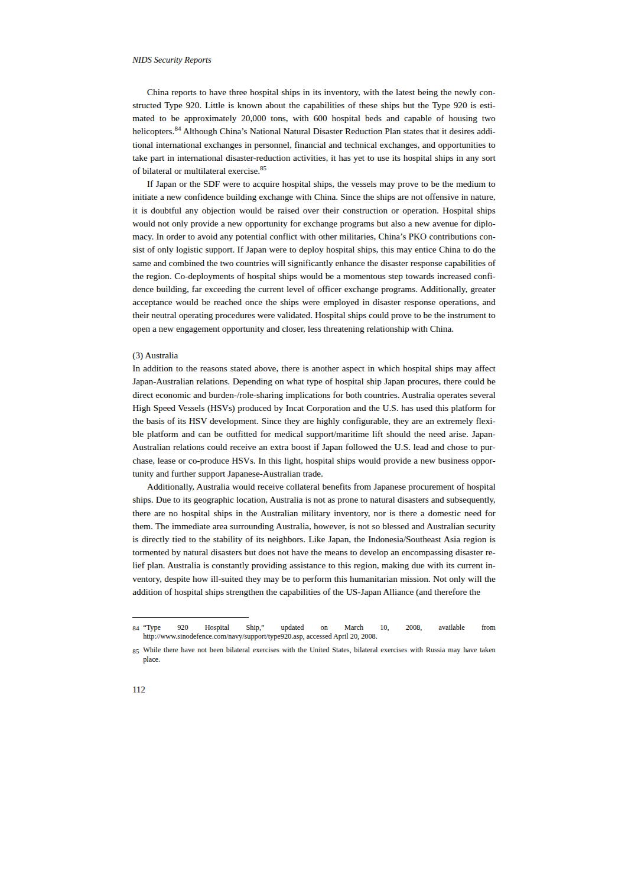NIDS Security Reports
China reports to have three hospital ships in its inventory, with the latest being the newly constructed Type 920. Little is known about the capabilities of these ships but the Type 920 is estimated to be approximately 20,000 tons, with 600 hospital beds and capable of housing two helicopters.84 Although China’s National Natural Disaster Reduction Plan states that it desires additional international exchanges in personnel, financial and technical exchanges, and opportunities to take part in international disaster-reduction activities, it has yet to use its hospital ships in any sort of bilateral or multilateral exercise.85
If Japan or the SDF were to acquire hospital ships, the vessels may prove to be the medium to initiate a new confidence building exchange with China. Since the ships are not offensive in nature, it is doubtful any objection would be raised over their construction or operation. Hospital ships would not only provide a new opportunity for exchange programs but also a new avenue for diplomacy. In order to avoid any potential conflict with other militaries, China’s PKO contributions consist of only logistic support. If Japan were to deploy hospital ships, this may entice China to do the same and combined the two countries will significantly enhance the disaster response capabilities of the region. Co-deployments of hospital ships would be a momentous step towards increased confidence building, far exceeding the current level of officer exchange programs. Additionally, greater acceptance would be reached once the ships were employed in disaster response operations, and their neutral operating procedures were validated. Hospital ships could prove to be the instrument to open a new engagement opportunity and closer, less threatening relationship with China.
(3) Australia
In addition to the reasons stated above, there is another aspect in which hospital ships may affect Japan-Australian relations. Depending on what type of hospital ship Japan procures, there could be direct economic and burden-/role-sharing implications for both countries. Australia operates several High Speed Vessels (HSVs) produced by Incat Corporation and the U.S. has used this platform for the basis of its HSV development. Since they are highly configurable, they are an extremely flexible platform and can be outfitted for medical support/maritime lift should the need arise. Japan-Australian relations could receive an extra boost if Japan followed the U.S. lead and chose to purchase, lease or co-produce HSVs. In this light, hospital ships would provide a new business opportunity and further support Japanese-Australian trade.
Additionally, Australia would receive collateral benefits from Japanese procurement of hospital ships. Due to its geographic location, Australia is not as prone to natural disasters and subsequently, there are no hospital ships in the Australian military inventory, nor is there a domestic need for them. The immediate area surrounding Australia, however, is not so blessed and Australian security is directly tied to the stability of its neighbors. Like Japan, the Indonesia/Southeast Asia region is tormented by natural disasters but does not have the means to develop an encompassing disaster relief plan. Australia is constantly providing assistance to this region, making due with its current inventory, despite how ill-suited they may be to perform this humanitarian mission. Not only will the addition of hospital ships strengthen the capabilities of the US-Japan Alliance (and therefore the
84
“Type 920 Hospital Ship,” updated on March 10, 2008, available from http://www.sinodefence.com/navy/support/type920.asp, accessed April 20, 2008.
85
While there have not been bilateral exercises with the United States, bilateral exercises with Russia may have taken place.
112